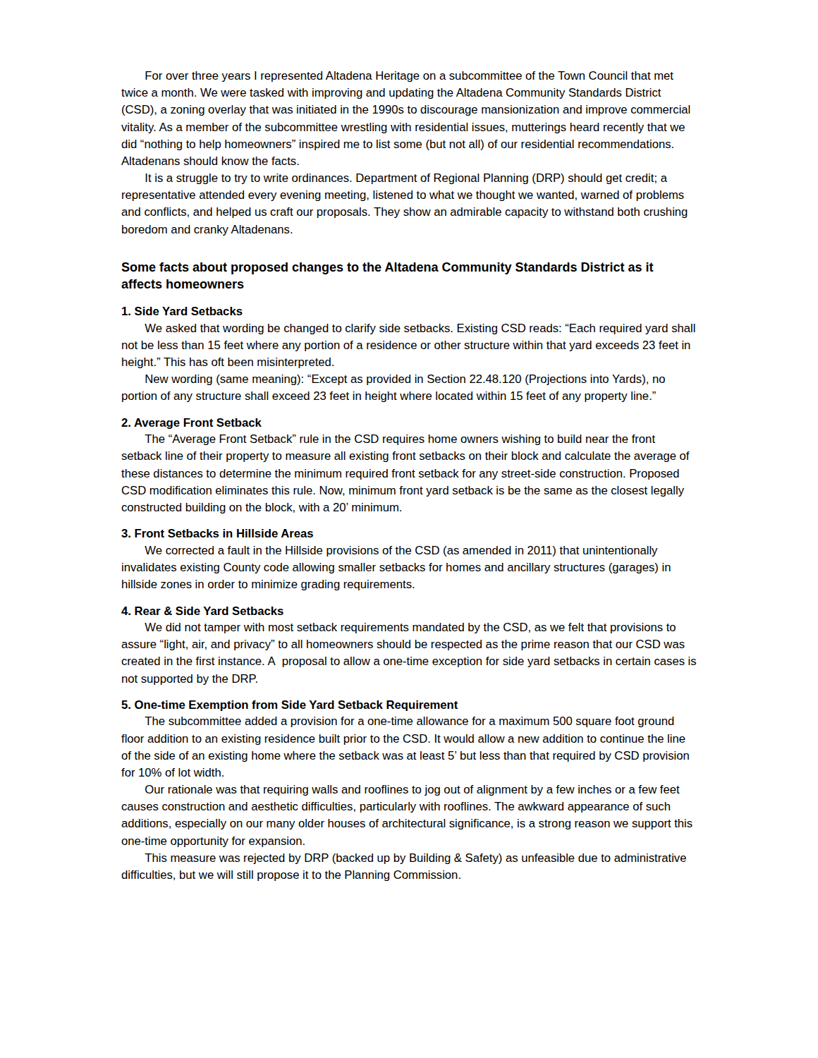For over three years I represented Altadena Heritage on a subcommittee of the Town Council that met twice a month. We were tasked with improving and updating the Altadena Community Standards District (CSD), a zoning overlay that was initiated in the 1990s to discourage mansionization and improve commercial vitality. As a member of the subcommittee wrestling with residential issues, mutterings heard recently that we did “nothing to help homeowners” inspired me to list some (but not all) of our residential recommendations. Altadenans should know the facts.
It is a struggle to try to write ordinances. Department of Regional Planning (DRP) should get credit; a representative attended every evening meeting, listened to what we thought we wanted, warned of problems and conflicts, and helped us craft our proposals. They show an admirable capacity to withstand both crushing boredom and cranky Altadenans.
Some facts about proposed changes to the Altadena Community Standards District as it affects homeowners
1. Side Yard Setbacks
We asked that wording be changed to clarify side setbacks. Existing CSD reads: “Each required yard shall not be less than 15 feet where any portion of a residence or other structure within that yard exceeds 23 feet in height.” This has oft been misinterpreted.
New wording (same meaning): “Except as provided in Section 22.48.120 (Projections into Yards), no portion of any structure shall exceed 23 feet in height where located within 15 feet of any property line.”
2. Average Front Setback
The “Average Front Setback” rule in the CSD requires home owners wishing to build near the front setback line of their property to measure all existing front setbacks on their block and calculate the average of these distances to determine the minimum required front setback for any street-side construction. Proposed CSD modification eliminates this rule. Now, minimum front yard setback is be the same as the closest legally constructed building on the block, with a 20’ minimum.
3. Front Setbacks in Hillside Areas
We corrected a fault in the Hillside provisions of the CSD (as amended in 2011) that unintentionally invalidates existing County code allowing smaller setbacks for homes and ancillary structures (garages) in hillside zones in order to minimize grading requirements.
4. Rear & Side Yard Setbacks
We did not tamper with most setback requirements mandated by the CSD, as we felt that provisions to assure “light, air, and privacy” to all homeowners should be respected as the prime reason that our CSD was created in the first instance. A proposal to allow a one-time exception for side yard setbacks in certain cases is not supported by the DRP.
5. One-time Exemption from Side Yard Setback Requirement
The subcommittee added a provision for a one-time allowance for a maximum 500 square foot ground floor addition to an existing residence built prior to the CSD. It would allow a new addition to continue the line of the side of an existing home where the setback was at least 5’ but less than that required by CSD provision for 10% of lot width.
Our rationale was that requiring walls and rooflines to jog out of alignment by a few inches or a few feet causes construction and aesthetic difficulties, particularly with rooflines. The awkward appearance of such additions, especially on our many older houses of architectural significance, is a strong reason we support this one-time opportunity for expansion.
This measure was rejected by DRP (backed up by Building & Safety) as unfeasible due to administrative difficulties, but we will still propose it to the Planning Commission.